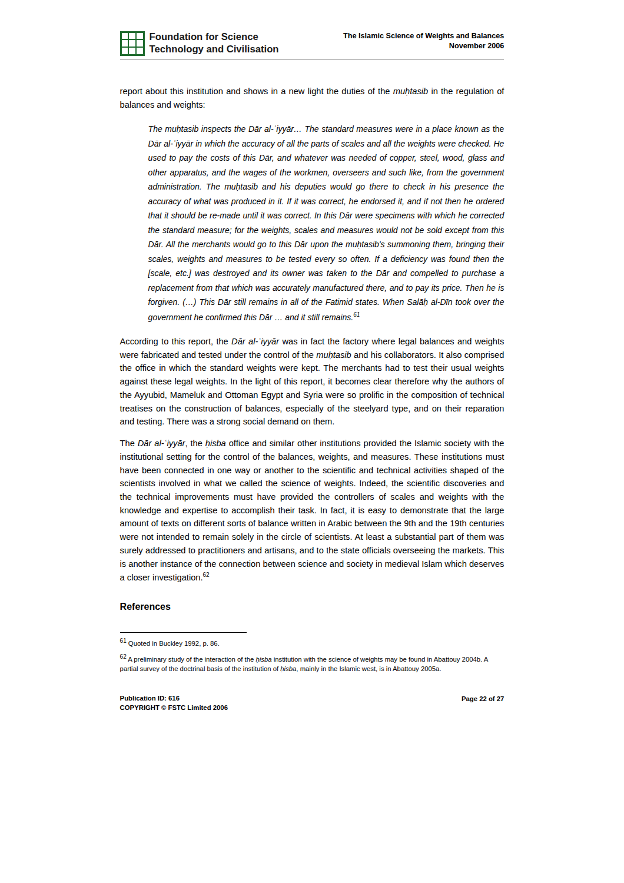Foundation for Science Technology and Civilisation
The Islamic Science of Weights and Balances
November 2006
report about this institution and shows in a new light the duties of the muḥtasib in the regulation of balances and weights:
The muḥtasib inspects the Dār al-ʿiyyār… The standard measures were in a place known as the Dār al-ʿiyyār in which the accuracy of all the parts of scales and all the weights were checked. He used to pay the costs of this Dār, and whatever was needed of copper, steel, wood, glass and other apparatus, and the wages of the workmen, overseers and such like, from the government administration. The muḥtasib and his deputies would go there to check in his presence the accuracy of what was produced in it. If it was correct, he endorsed it, and if not then he ordered that it should be re-made until it was correct. In this Dār were specimens with which he corrected the standard measure; for the weights, scales and measures would not be sold except from this Dār. All the merchants would go to this Dār upon the muḥtasib's summoning them, bringing their scales, weights and measures to be tested every so often. If a deficiency was found then the [scale, etc.] was destroyed and its owner was taken to the Dār and compelled to purchase a replacement from that which was accurately manufactured there, and to pay its price. Then he is forgiven. (…) This Dār still remains in all of the Fatimid states. When Salāḥ al-Dīn took over the government he confirmed this Dār … and it still remains.61
According to this report, the Dār al-ʿiyyār was in fact the factory where legal balances and weights were fabricated and tested under the control of the muḥtasib and his collaborators. It also comprised the office in which the standard weights were kept. The merchants had to test their usual weights against these legal weights. In the light of this report, it becomes clear therefore why the authors of the Ayyubid, Mameluk and Ottoman Egypt and Syria were so prolific in the composition of technical treatises on the construction of balances, especially of the steelyard type, and on their reparation and testing. There was a strong social demand on them.
The Dār al-ʿiyyār, the ḥisba office and similar other institutions provided the Islamic society with the institutional setting for the control of the balances, weights, and measures. These institutions must have been connected in one way or another to the scientific and technical activities shaped of the scientists involved in what we called the science of weights. Indeed, the scientific discoveries and the technical improvements must have provided the controllers of scales and weights with the knowledge and expertise to accomplish their task. In fact, it is easy to demonstrate that the large amount of texts on different sorts of balance written in Arabic between the 9th and the 19th centuries were not intended to remain solely in the circle of scientists. At least a substantial part of them was surely addressed to practitioners and artisans, and to the state officials overseeing the markets. This is another instance of the connection between science and society in medieval Islam which deserves a closer investigation.62
References
61 Quoted in Buckley 1992, p. 86.
62 A preliminary study of the interaction of the ḥisba institution with the science of weights may be found in Abattouy 2004b. A partial survey of the doctrinal basis of the institution of ḥisba, mainly in the Islamic west, is in Abattouy 2005a.
Publication ID: 616
COPYRIGHT © FSTC Limited 2006
Page 22 of 27